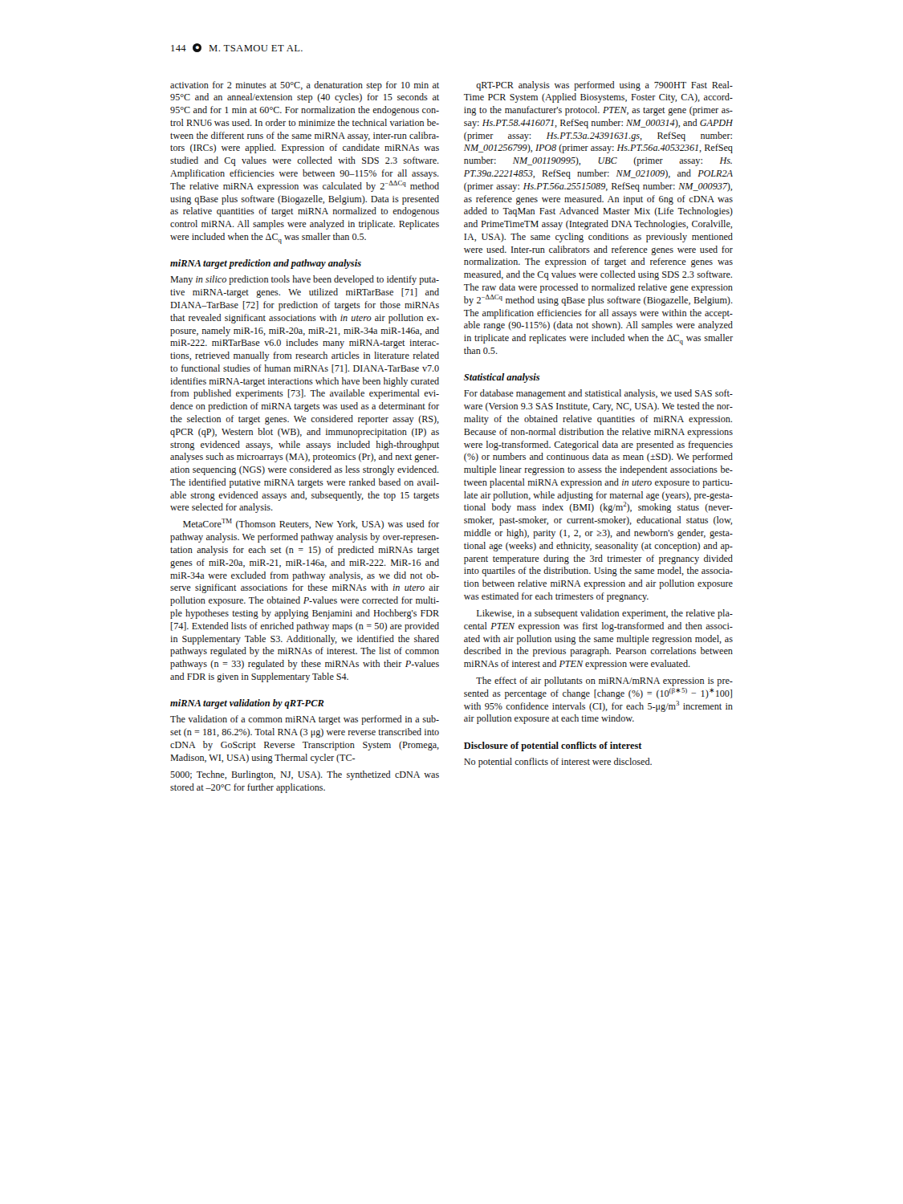144 ● M. TSAMOU ET AL.
activation for 2 minutes at 50°C, a denaturation step for 10 min at 95°C and an anneal/extension step (40 cycles) for 15 seconds at 95°C and for 1 min at 60°C. For normalization the endogenous control RNU6 was used. In order to minimize the technical variation between the different runs of the same miRNA assay, inter-run calibrators (IRCs) were applied. Expression of candidate miRNAs was studied and Cq values were collected with SDS 2.3 software. Amplification efficiencies were between 90–115% for all assays. The relative miRNA expression was calculated by 2−ΔΔCq method using qBase plus software (Biogazelle, Belgium). Data is presented as relative quantities of target miRNA normalized to endogenous control miRNA. All samples were analyzed in triplicate. Replicates were included when the ΔCq was smaller than 0.5.
miRNA target prediction and pathway analysis
Many in silico prediction tools have been developed to identify putative miRNA-target genes. We utilized miRTarBase [71] and DIANA–TarBase [72] for prediction of targets for those miRNAs that revealed significant associations with in utero air pollution exposure, namely miR-16, miR-20a, miR-21, miR-34a miR-146a, and miR-222. miRTarBase v6.0 includes many miRNA-target interactions, retrieved manually from research articles in literature related to functional studies of human miRNAs [71]. DIANA-TarBase v7.0 identifies miRNA-target interactions which have been highly curated from published experiments [73]. The available experimental evidence on prediction of miRNA targets was used as a determinant for the selection of target genes. We considered reporter assay (RS), qPCR (qP), Western blot (WB), and immunoprecipitation (IP) as strong evidenced assays, while assays included high-throughput analyses such as microarrays (MA), proteomics (Pr), and next generation sequencing (NGS) were considered as less strongly evidenced. The identified putative miRNA targets were ranked based on available strong evidenced assays and, subsequently, the top 15 targets were selected for analysis.
MetaCoreTM (Thomson Reuters, New York, USA) was used for pathway analysis. We performed pathway analysis by over-representation analysis for each set (n = 15) of predicted miRNAs target genes of miR-20a, miR-21, miR-146a, and miR-222. MiR-16 and miR-34a were excluded from pathway analysis, as we did not observe significant associations for these miRNAs with in utero air pollution exposure. The obtained P-values were corrected for multiple hypotheses testing by applying Benjamini and Hochberg's FDR [74]. Extended lists of enriched pathway maps (n = 50) are provided in Supplementary Table S3. Additionally, we identified the shared pathways regulated by the miRNAs of interest. The list of common pathways (n = 33) regulated by these miRNAs with their P-values and FDR is given in Supplementary Table S4.
miRNA target validation by qRT-PCR
The validation of a common miRNA target was performed in a subset (n = 181, 86.2%). Total RNA (3 μg) were reverse transcribed into cDNA by GoScript Reverse Transcription System (Promega, Madison, WI, USA) using Thermal cycler (TC-
5000; Techne, Burlington, NJ, USA). The synthetized cDNA was stored at –20°C for further applications.
qRT-PCR analysis was performed using a 7900HT Fast Real-Time PCR System (Applied Biosystems, Foster City, CA), according to the manufacturer's protocol. PTEN, as target gene (primer assay: Hs.PT.58.4416071, RefSeq number: NM_000314), and GAPDH (primer assay: Hs.PT.53a.24391631.gs, RefSeq number: NM_001256799), IPO8 (primer assay: Hs.PT.56a.40532361, RefSeq number: NM_001190995), UBC (primer assay: Hs. PT.39a.22214853, RefSeq number: NM_021009), and POLR2A (primer assay: Hs.PT.56a.25515089, RefSeq number: NM_000937), as reference genes were measured. An input of 6ng of cDNA was added to TaqMan Fast Advanced Master Mix (Life Technologies) and PrimeTimeTM assay (Integrated DNA Technologies, Coralville, IA, USA). The same cycling conditions as previously mentioned were used. Inter-run calibrators and reference genes were used for normalization. The expression of target and reference genes was measured, and the Cq values were collected using SDS 2.3 software. The raw data were processed to normalized relative gene expression by 2−ΔΔCq method using qBase plus software (Biogazelle, Belgium). The amplification efficiencies for all assays were within the acceptable range (90-115%) (data not shown). All samples were analyzed in triplicate and replicates were included when the ΔCq was smaller than 0.5.
Statistical analysis
For database management and statistical analysis, we used SAS software (Version 9.3 SAS Institute, Cary, NC, USA). We tested the normality of the obtained relative quantities of miRNA expression. Because of non-normal distribution the relative miRNA expressions were log-transformed. Categorical data are presented as frequencies (%) or numbers and continuous data as mean (±SD). We performed multiple linear regression to assess the independent associations between placental miRNA expression and in utero exposure to particulate air pollution, while adjusting for maternal age (years), pre-gestational body mass index (BMI) (kg/m2), smoking status (never-smoker, past-smoker, or current-smoker), educational status (low, middle or high), parity (1, 2, or ≥3), and newborn's gender, gestational age (weeks) and ethnicity, seasonality (at conception) and apparent temperature during the 3rd trimester of pregnancy divided into quartiles of the distribution. Using the same model, the association between relative miRNA expression and air pollution exposure was estimated for each trimesters of pregnancy.
Likewise, in a subsequent validation experiment, the relative placental PTEN expression was first log-transformed and then associated with air pollution using the same multiple regression model, as described in the previous paragraph. Pearson correlations between miRNAs of interest and PTEN expression were evaluated.
The effect of air pollutants on miRNA/mRNA expression is presented as percentage of change [change (%) = (10(β∗5) − 1)∗100] with 95% confidence intervals (CI), for each 5-μg/m3 increment in air pollution exposure at each time window.
Disclosure of potential conflicts of interest
No potential conflicts of interest were disclosed.